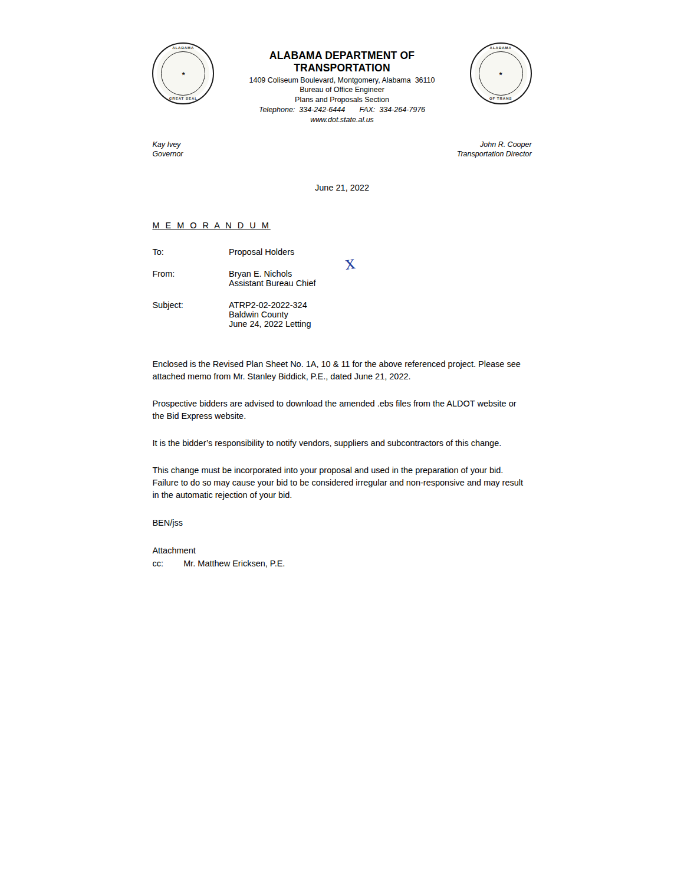ALABAMA
★
GREAT SEAL
ALABAMA DEPARTMENT OF TRANSPORTATION
1409 Coliseum Boulevard, Montgomery, Alabama 36110
Bureau of Office Engineer
Plans and Proposals Section
Telephone: 334-242-6444 FAX: 334-264-7976
www.dot.state.al.us
ALABAMA
★
OF TRANS
Kay Ivey
Governor
John R. Cooper
Transportation Director
June 21, 2022
M E M O R A N D U M
| To: | Proposal Holders |
| From: | Bryan E. Nichols Assistant Bureau Chief x |
| Subject: | ATRP2-02-2022-324 Baldwin County June 24, 2022 Letting |
Enclosed is the Revised Plan Sheet No. 1A, 10 & 11 for the above referenced project. Please see attached memo from Mr. Stanley Biddick, P.E., dated June 21, 2022.
Prospective bidders are advised to download the amended .ebs files from the ALDOT website or the Bid Express website.
It is the bidder’s responsibility to notify vendors, suppliers and subcontractors of this change.
This change must be incorporated into your proposal and used in the preparation of your bid. Failure to do so may cause your bid to be considered irregular and non-responsive and may result in the automatic rejection of your bid.
BEN/jss
Attachment
cc: Mr. Matthew Ericksen, P.E.